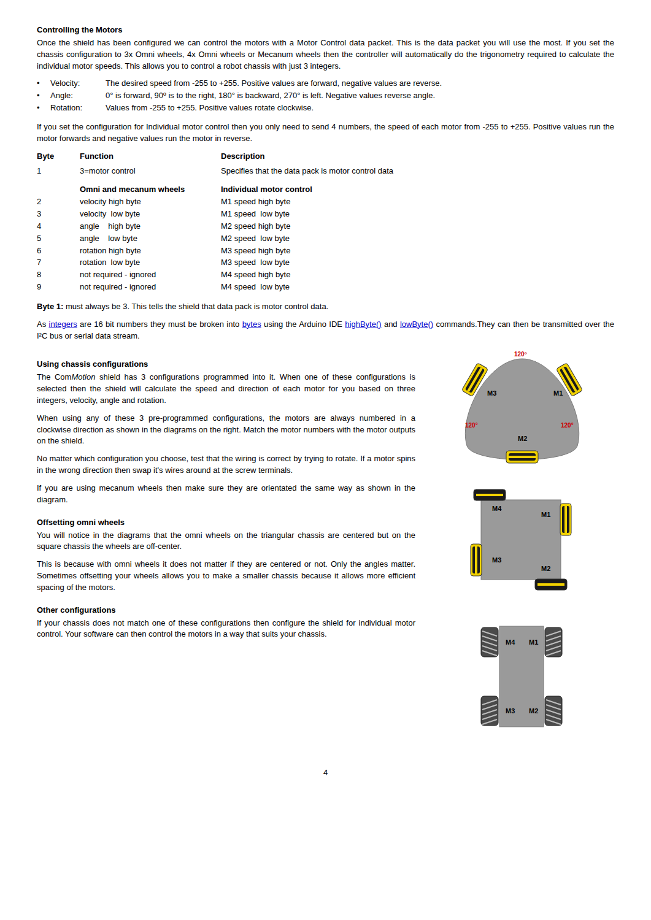Controlling the Motors
Once the shield has been configured we can control the motors with a Motor Control data packet. This is the data packet you will use the most. If you set the chassis configuration to 3x Omni wheels, 4x Omni wheels or Mecanum wheels then the controller will automatically do the trigonometry required to calculate the individual motor speeds. This allows you to control a robot chassis with just 3 integers.
•Velocity: The desired speed from -255 to +255. Positive values are forward, negative values are reverse.
•Angle: 0° is forward, 90º is to the right, 180° is backward, 270° is left. Negative values reverse angle.
•Rotation: Values from -255 to +255. Positive values rotate clockwise.
If you set the configuration for Individual motor control then you only need to send 4 numbers, the speed of each motor from -255 to +255. Positive values run the motor forwards and negative values run the motor in reverse.
| Byte | Function | Description |
| --- | --- | --- |
| 1 | 3=motor control | Specifies that the data pack is motor control data |
| | Omni and mecanum wheels | Individual motor control |
| 2 | velocity high byte | M1 speed high byte |
| 3 | velocity low byte | M1 speed low byte |
| 4 | angle high byte | M2 speed high byte |
| 5 | angle low byte | M2 speed low byte |
| 6 | rotation high byte | M3 speed high byte |
| 7 | rotation low byte | M3 speed low byte |
| 8 | not required - ignored | M4 speed high byte |
| 9 | not required - ignored | M4 speed low byte |
Byte 1: must always be 3. This tells the shield that data pack is motor control data.
As integers are 16 bit numbers they must be broken into bytes using the Arduino IDE highByte() and lowByte() commands.They can then be transmitted over the I²C bus or serial data stream.
Using chassis configurations
The ComMotion shield has 3 configurations programmed into it. When one of these configurations is selected then the shield will calculate the speed and direction of each motor for you based on three integers, velocity, angle and rotation.
When using any of these 3 pre-programmed configurations, the motors are always numbered in a clockwise direction as shown in the diagrams on the right. Match the motor numbers with the motor outputs on the shield.
No matter which configuration you choose, test that the wiring is correct by trying to rotate. If a motor spins in the wrong direction then swap it's wires around at the screw terminals.
If you are using mecanum wheels then make sure they are orientated the same way as shown in the diagram.
Offsetting omni wheels
You will notice in the diagrams that the omni wheels on the triangular chassis are centered but on the square chassis the wheels are off-center.
This is because with omni wheels it does not matter if they are centered or not. Only the angles matter. Sometimes offsetting your wheels allows you to make a smaller chassis because it allows more efficient spacing of the motors.
Other configurations
If your chassis does not match one of these configurations then configure the shield for individual motor control. Your software can then control the motors in a way that suits your chassis.
M1 M3 M2 120º 120° 120°
M4 M1 M3 M2
M4 M1 M3 M2
4